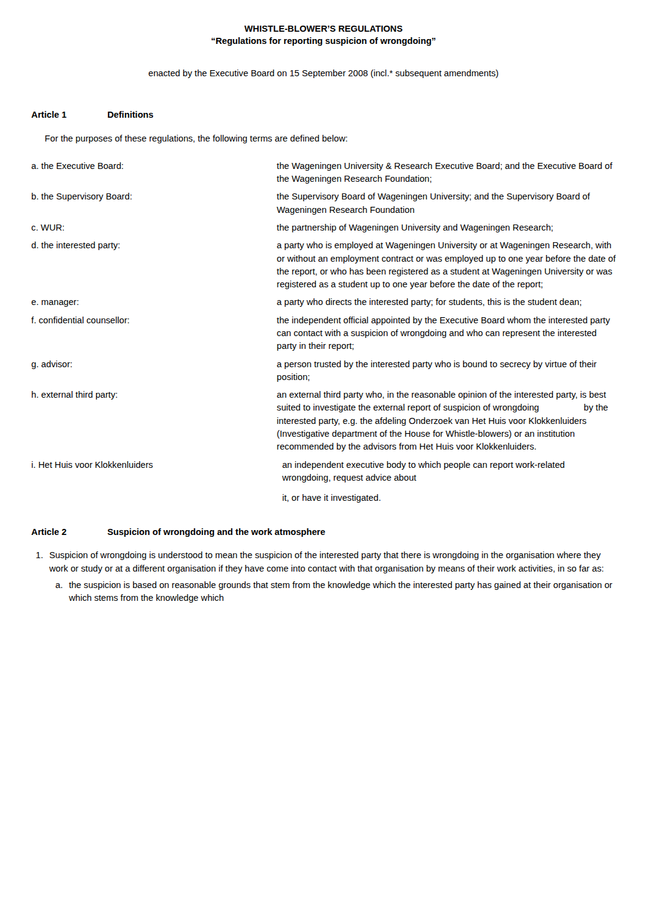WHISTLE-BLOWER’S REGULATIONS “Regulations for reporting suspicion of wrongdoing”
enacted by the Executive Board on 15 September 2008 (incl.* subsequent amendments)
Article 1 Definitions
For the purposes of these regulations, the following terms are defined below:
| a. the Executive Board: | the Wageningen University & Research Executive Board; and the Executive Board of the Wageningen Research Foundation; |
| b. the Supervisory Board: | the Supervisory Board of Wageningen University; and the Supervisory Board of Wageningen Research Foundation |
| c. WUR: | the partnership of Wageningen University and Wageningen Research; |
| d. the interested party: | a party who is employed at Wageningen University or at Wageningen Research, with or without an employment contract or was employed up to one year before the date of the report, or who has been registered as a student at Wageningen University or was registered as a student up to one year before the date of the report; |
| e. manager: | a party who directs the interested party; for students, this is the student dean; |
| f. confidential counsellor: | the independent official appointed by the Executive Board whom the interested party can contact with a suspicion of wrongdoing and who can represent the interested party in their report; |
| g. advisor: | a person trusted by the interested party who is bound to secrecy by virtue of their position; |
| h. external third party: | an external third party who, in the reasonable opinion of the interested party, is best suited to investigate the external report of suspicion of wrongdoing by the interested party, e.g. the afdeling Onderzoek van Het Huis voor Klokkenluiders (Investigative department of the House for Whistle-blowers) or an institution recommended by the advisors from Het Huis voor Klokkenluiders. |
| i. Het Huis voor Klokkenluiders | an independent executive body to which people can report work-related wrongdoing, request advice about it, or have it investigated. |
Article 2 Suspicion of wrongdoing and the work atmosphere
Suspicion of wrongdoing is understood to mean the suspicion of the interested party that there is wrongdoing in the organisation where they work or study or at a different organisation if they have come into contact with that organisation by means of their work activities, in so far as:
the suspicion is based on reasonable grounds that stem from the knowledge which the interested party has gained at their organisation or which stems from the knowledge which